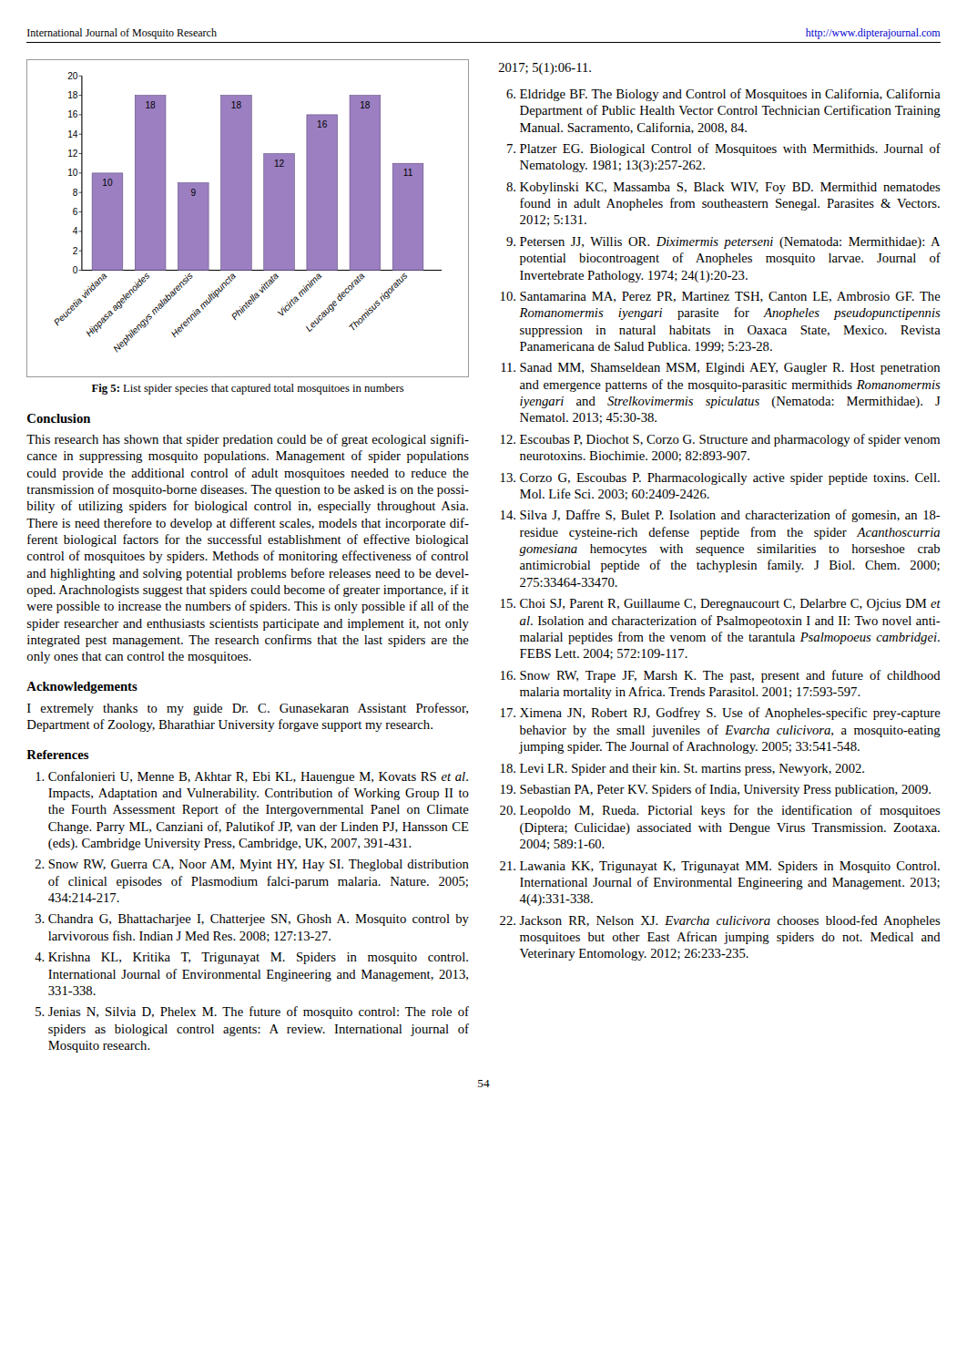International Journal of Mosquito Research http://www.dipterajournal.com
20 18 16 14 12 10 8 6 4 2 0 10 18 9 18 12 16 18 11 Peucetia viridana Hippasa agelenoides Nephilengys malabarensis Herennia multipuncta Phintella vittata Vicirta minima Leucauge decorata Thomisus rigoratus
Fig 5: List spider species that captured total mosquitoes in numbers
Conclusion
This research has shown that spider predation could be of great ecological significance in suppressing mosquito populations. Management of spider populations could provide the additional control of adult mosquitoes needed to reduce the transmission of mosquito-borne diseases. The question to be asked is on the possibility of utilizing spiders for biological control in, especially throughout Asia. There is need therefore to develop at different scales, models that incorporate different biological factors for the successful establishment of effective biological control of mosquitoes by spiders. Methods of monitoring effectiveness of control and highlighting and solving potential problems before releases need to be developed. Arachnologists suggest that spiders could become of greater importance, if it were possible to increase the numbers of spiders. This is only possible if all of the spider researcher and enthusiasts scientists participate and implement it, not only integrated pest management. The research confirms that the last spiders are the only ones that can control the mosquitoes.
Acknowledgements
I extremely thanks to my guide Dr. C. Gunasekaran Assistant Professor, Department of Zoology, Bharathiar University forgave support my research.
References
Confalonieri U, Menne B, Akhtar R, Ebi KL, Hauengue M, Kovats RS et al. Impacts, Adaptation and Vulnerability. Contribution of Working Group II to the Fourth Assessment Report of the Intergovernmental Panel on Climate Change. Parry ML, Canziani of, Palutikof JP, van der Linden PJ, Hansson CE (eds). Cambridge University Press, Cambridge, UK, 2007, 391-431.
Snow RW, Guerra CA, Noor AM, Myint HY, Hay SI. Theglobal distribution of clinical episodes of Plasmodium falci-parum malaria. Nature. 2005; 434:214-217.
Chandra G, Bhattacharjee I, Chatterjee SN, Ghosh A. Mosquito control by larvivorous fish. Indian J Med Res. 2008; 127:13-27.
Krishna KL, Kritika T, Trigunayat M. Spiders in mosquito control. International Journal of Environmental Engineering and Management, 2013, 331-338.
Jenias N, Silvia D, Phelex M. The future of mosquito control: The role of spiders as biological control agents: A review. International journal of Mosquito research.
2017; 5(1):06-11.
Eldridge BF. The Biology and Control of Mosquitoes in California, California Department of Public Health Vector Control Technician Certification Training Manual. Sacramento, California, 2008, 84.
Platzer EG. Biological Control of Mosquitoes with Mermithids. Journal of Nematology. 1981; 13(3):257-262.
Kobylinski KC, Massamba S, Black WIV, Foy BD. Mermithid nematodes found in adult Anopheles from southeastern Senegal. Parasites & Vectors. 2012; 5:131.
Petersen JJ, Willis OR. Diximermis peterseni (Nematoda: Mermithidae): A potential biocontroagent of Anopheles mosquito larvae. Journal of Invertebrate Pathology. 1974; 24(1):20-23.
Santamarina MA, Perez PR, Martinez TSH, Canton LE, Ambrosio GF. The Romanomermis iyengari parasite for Anopheles pseudopunctipennis suppression in natural habitats in Oaxaca State, Mexico. Revista Panamericana de Salud Publica. 1999; 5:23-28.
Sanad MM, Shamseldean MSM, Elgindi AEY, Gaugler R. Host penetration and emergence patterns of the mosquito-parasitic mermithids Romanomermis iyengari and Strelkovimermis spiculatus (Nematoda: Mermithidae). J Nematol. 2013; 45:30-38.
Escoubas P, Diochot S, Corzo G. Structure and pharmacology of spider venom neurotoxins. Biochimie. 2000; 82:893-907.
Corzo G, Escoubas P. Pharmacologically active spider peptide toxins. Cell. Mol. Life Sci. 2003; 60:2409-2426.
Silva J, Daffre S, Bulet P. Isolation and characterization of gomesin, an 18-residue cysteine-rich defense peptide from the spider Acanthoscurria gomesiana hemocytes with sequence similarities to horseshoe crab antimicrobial peptide of the tachyplesin family. J Biol. Chem. 2000; 275:33464-33470.
Choi SJ, Parent R, Guillaume C, Deregnaucourt C, Delarbre C, Ojcius DM et al. Isolation and characterization of Psalmopeotoxin I and II: Two novel anti-malarial peptides from the venom of the tarantula Psalmopoeus cambridgei. FEBS Lett. 2004; 572:109-117.
Snow RW, Trape JF, Marsh K. The past, present and future of childhood malaria mortality in Africa. Trends Parasitol. 2001; 17:593-597.
Ximena JN, Robert RJ, Godfrey S. Use of Anopheles-specific prey-capture behavior by the small juveniles of Evarcha culicivora, a mosquito-eating jumping spider. The Journal of Arachnology. 2005; 33:541-548.
Levi LR. Spider and their kin. St. martins press, Newyork, 2002.
Sebastian PA, Peter KV. Spiders of India, University Press publication, 2009.
Leopoldo M, Rueda. Pictorial keys for the identification of mosquitoes (Diptera; Culicidae) associated with Dengue Virus Transmission. Zootaxa. 2004; 589:1-60.
Lawania KK, Trigunayat K, Trigunayat MM. Spiders in Mosquito Control. International Journal of Environmental Engineering and Management. 2013; 4(4):331-338.
Jackson RR, Nelson XJ. Evarcha culicivora chooses blood-fed Anopheles mosquitoes but other East African jumping spiders do not. Medical and Veterinary Entomology. 2012; 26:233-235.
54